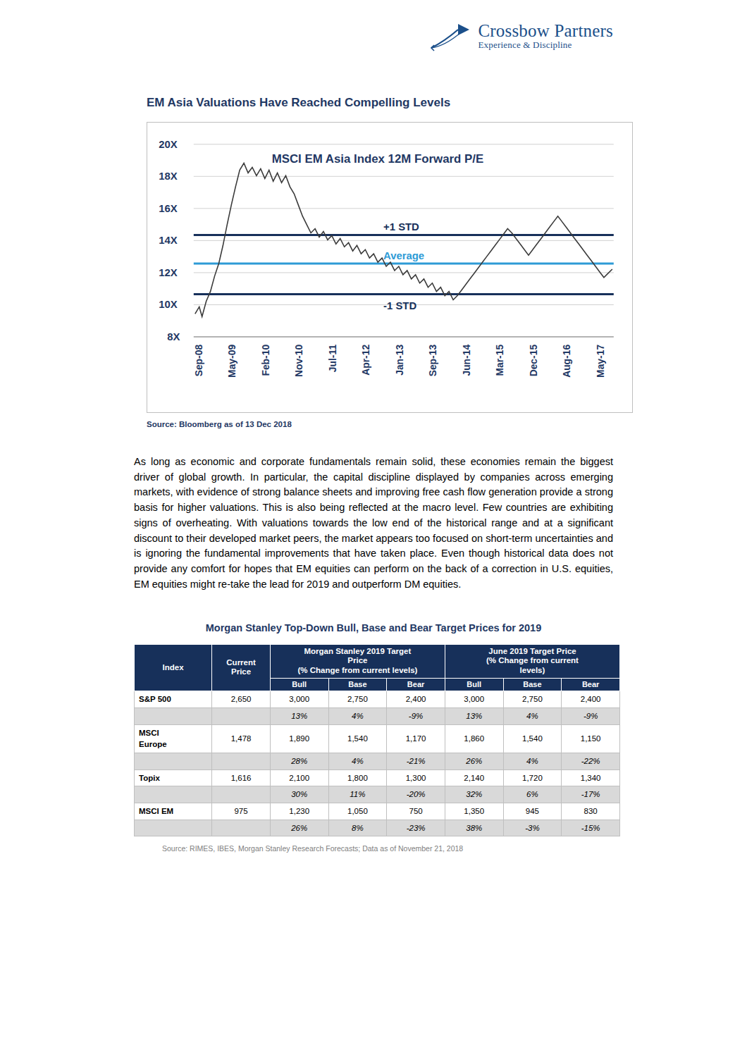Crossbow Partners
Experience & Discipline
EM Asia Valuations Have Reached Compelling Levels
20X 18X 16X 14X 12X 10X 8X MSCI EM Asia Index 12M Forward P/E +1 STD Average -1 STD Sep-08 May-09 Feb-10 Nov-10 Jul-11 Apr-12 Jan-13 Sep-13 Jun-14 Mar-15 Dec-15 Aug-16 May-17 Feb-18 Oct-18
Source: Bloomberg as of 13 Dec 2018
As long as economic and corporate fundamentals remain solid, these economies remain the biggest driver of global growth. In particular, the capital discipline displayed by companies across emerging markets, with evidence of strong balance sheets and improving free cash flow generation provide a strong basis for higher valuations. This is also being reflected at the macro level. Few countries are exhibiting signs of overheating. With valuations towards the low end of the historical range and at a significant discount to their developed market peers, the market appears too focused on short-term uncertainties and is ignoring the fundamental improvements that have taken place. Even though historical data does not provide any comfort for hopes that EM equities can perform on the back of a correction in U.S. equities, EM equities might re-take the lead for 2019 and outperform DM equities.
Morgan Stanley Top-Down Bull, Base and Bear Target Prices for 2019
| Index | Current Price | Morgan Stanley 2019 Target Price (% Change from current levels) | June 2019 Target Price (% Change from current levels) |
| --- | --- | --- | --- |
| Bull | Base | Bear | Bull | Base | Bear |
| S&P 500 | 2,650 | 3,000 | 2,750 | 2,400 | 3,000 | 2,750 | 2,400 |
| | | 13% | 4% | -9% | 13% | 4% | -9% |
| MSCI Europe | 1,478 | 1,890 | 1,540 | 1,170 | 1,860 | 1,540 | 1,150 |
| | | 28% | 4% | -21% | 26% | 4% | -22% |
| Topix | 1,616 | 2,100 | 1,800 | 1,300 | 2,140 | 1,720 | 1,340 |
| | | 30% | 11% | -20% | 32% | 6% | -17% |
| MSCI EM | 975 | 1,230 | 1,050 | 750 | 1,350 | 945 | 830 |
| | | 26% | 8% | -23% | 38% | -3% | -15% |
Source: RIMES, IBES, Morgan Stanley Research Forecasts; Data as of November 21, 2018